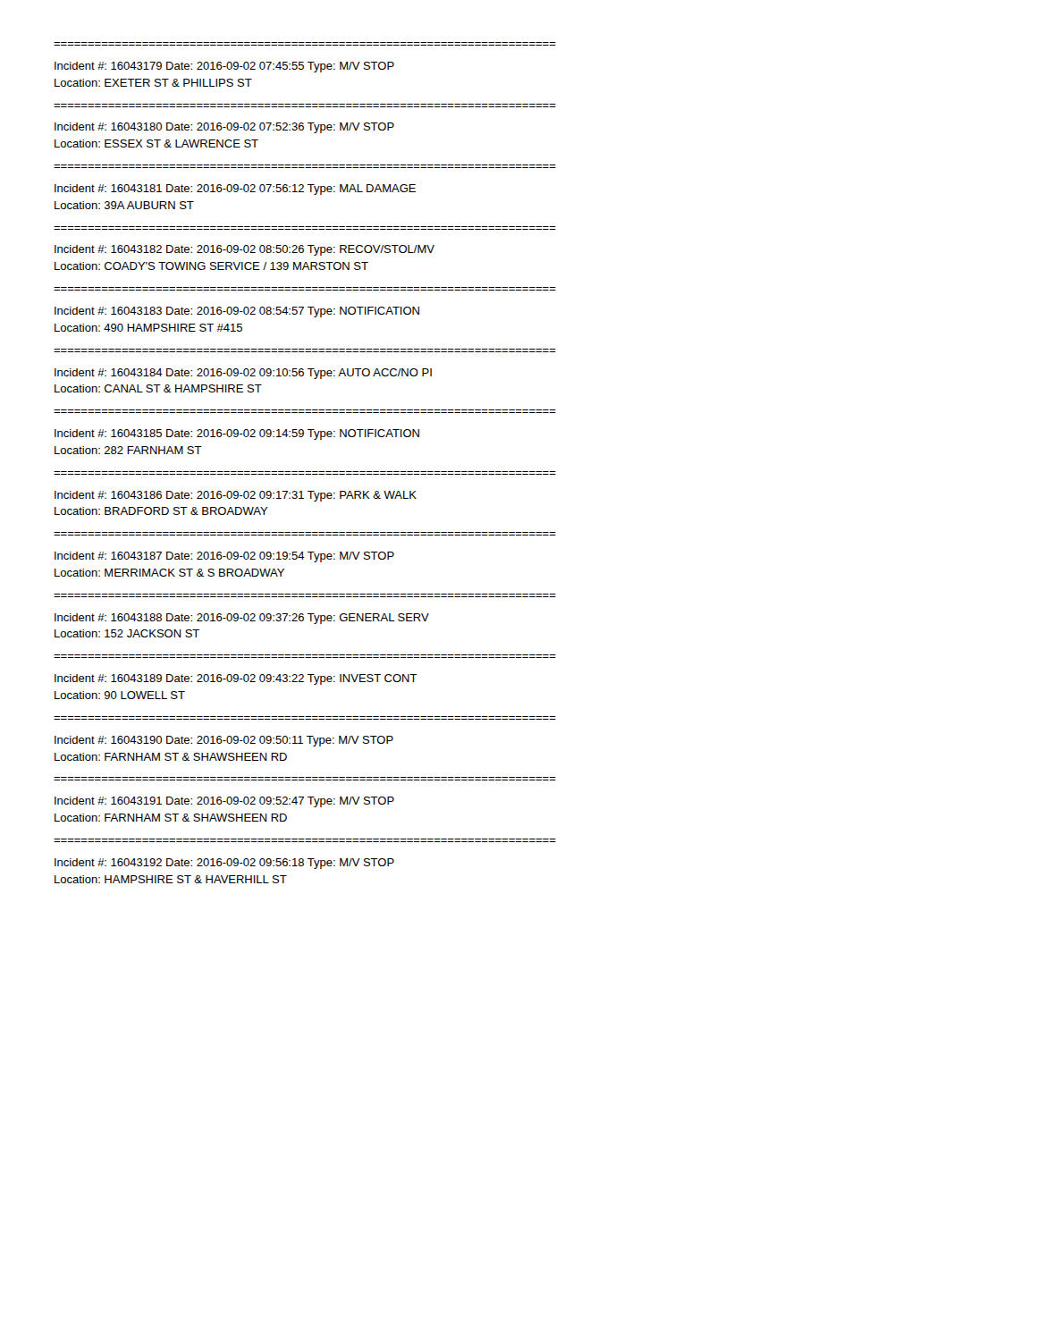==========================================================================
Incident #: 16043179 Date: 2016-09-02 07:45:55 Type: M/V STOP
Location: EXETER ST & PHILLIPS ST
==========================================================================
Incident #: 16043180 Date: 2016-09-02 07:52:36 Type: M/V STOP
Location: ESSEX ST & LAWRENCE ST
==========================================================================
Incident #: 16043181 Date: 2016-09-02 07:56:12 Type: MAL DAMAGE
Location: 39A AUBURN ST
==========================================================================
Incident #: 16043182 Date: 2016-09-02 08:50:26 Type: RECOV/STOL/MV
Location: COADY'S TOWING SERVICE / 139 MARSTON ST
==========================================================================
Incident #: 16043183 Date: 2016-09-02 08:54:57 Type: NOTIFICATION
Location: 490 HAMPSHIRE ST #415
==========================================================================
Incident #: 16043184 Date: 2016-09-02 09:10:56 Type: AUTO ACC/NO PI
Location: CANAL ST & HAMPSHIRE ST
==========================================================================
Incident #: 16043185 Date: 2016-09-02 09:14:59 Type: NOTIFICATION
Location: 282 FARNHAM ST
==========================================================================
Incident #: 16043186 Date: 2016-09-02 09:17:31 Type: PARK & WALK
Location: BRADFORD ST & BROADWAY
==========================================================================
Incident #: 16043187 Date: 2016-09-02 09:19:54 Type: M/V STOP
Location: MERRIMACK ST & S BROADWAY
==========================================================================
Incident #: 16043188 Date: 2016-09-02 09:37:26 Type: GENERAL SERV
Location: 152 JACKSON ST
==========================================================================
Incident #: 16043189 Date: 2016-09-02 09:43:22 Type: INVEST CONT
Location: 90 LOWELL ST
==========================================================================
Incident #: 16043190 Date: 2016-09-02 09:50:11 Type: M/V STOP
Location: FARNHAM ST & SHAWSHEEN RD
==========================================================================
Incident #: 16043191 Date: 2016-09-02 09:52:47 Type: M/V STOP
Location: FARNHAM ST & SHAWSHEEN RD
==========================================================================
Incident #: 16043192 Date: 2016-09-02 09:56:18 Type: M/V STOP
Location: HAMPSHIRE ST & HAVERHILL ST